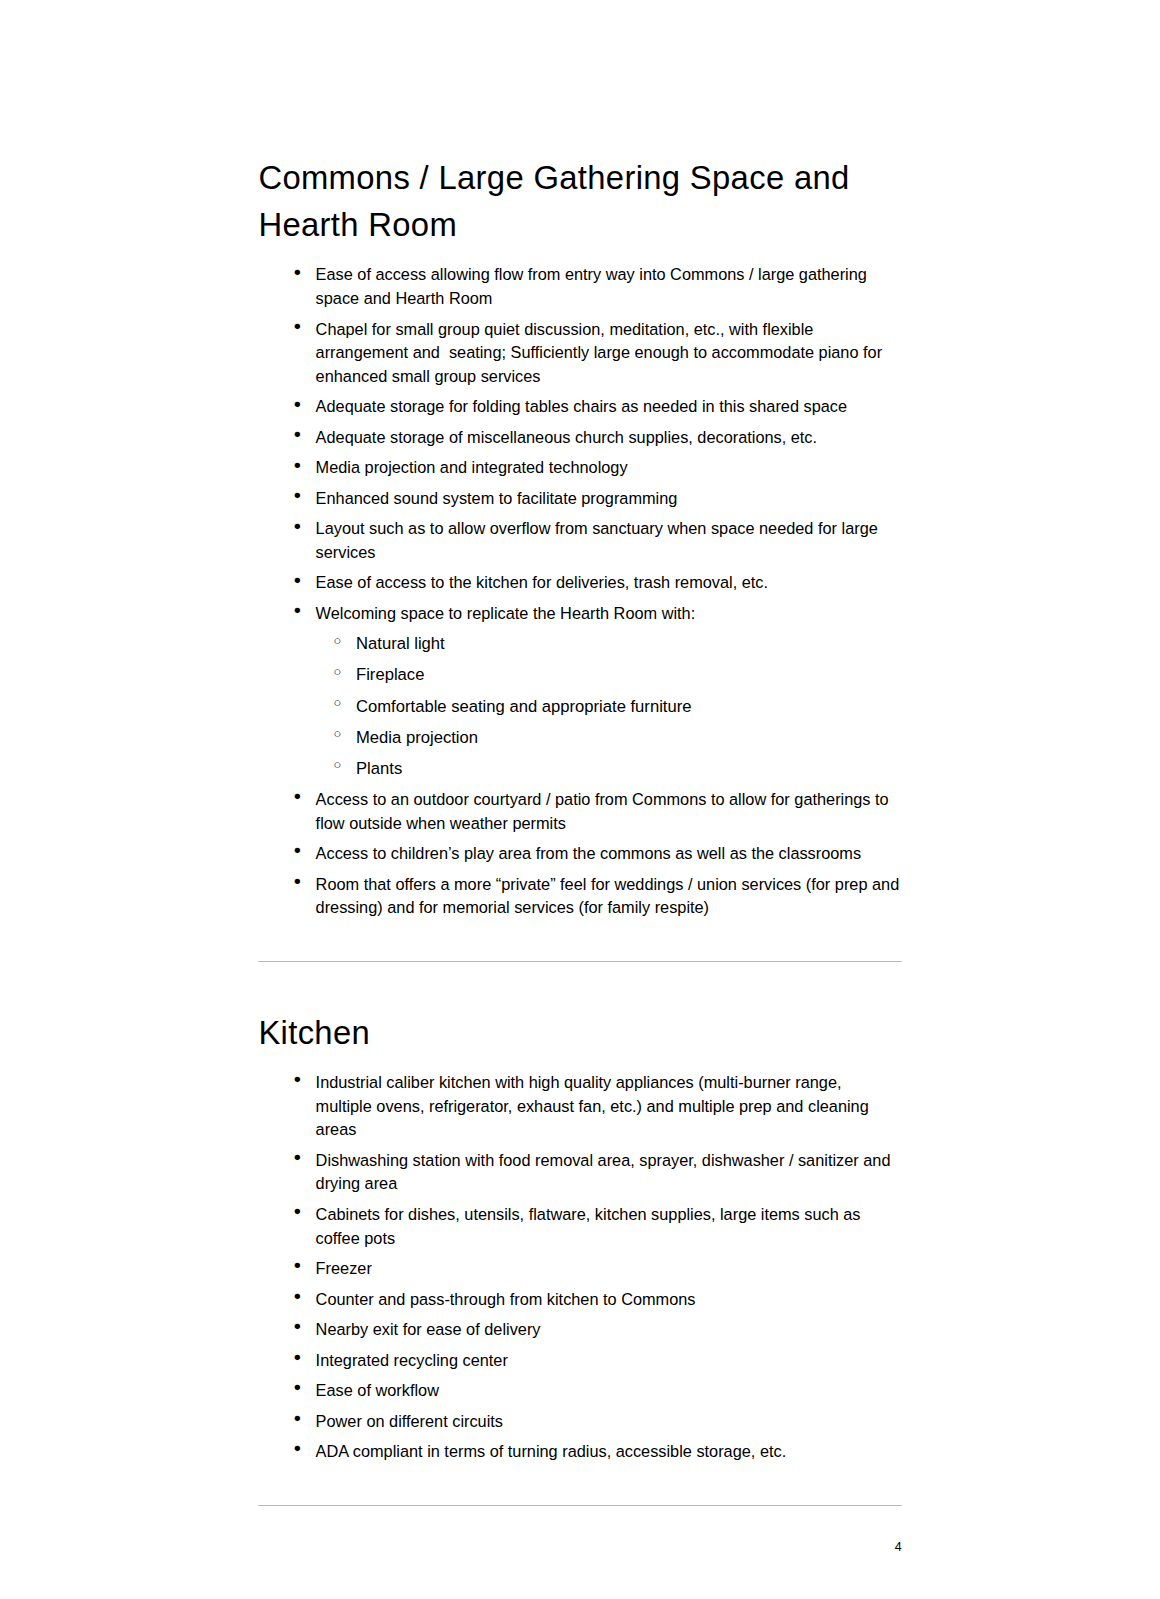Commons / Large Gathering Space and Hearth Room
Ease of access allowing flow from entry way into Commons / large gathering space and Hearth Room
Chapel for small group quiet discussion, meditation, etc., with flexible arrangement and seating; Sufficiently large enough to accommodate piano for enhanced small group services
Adequate storage for folding tables chairs as needed in this shared space
Adequate storage of miscellaneous church supplies, decorations, etc.
Media projection and integrated technology
Enhanced sound system to facilitate programming
Layout such as to allow overflow from sanctuary when space needed for large services
Ease of access to the kitchen for deliveries, trash removal, etc.
Welcoming space to replicate the Hearth Room with:
Natural light
Fireplace
Comfortable seating and appropriate furniture
Media projection
Plants
Access to an outdoor courtyard / patio from Commons to allow for gatherings to flow outside when weather permits
Access to children’s play area from the commons as well as the classrooms
Room that offers a more “private” feel for weddings / union services (for prep and dressing) and for memorial services (for family respite)
Kitchen
Industrial caliber kitchen with high quality appliances (multi-burner range, multiple ovens, refrigerator, exhaust fan, etc.) and multiple prep and cleaning areas
Dishwashing station with food removal area, sprayer, dishwasher / sanitizer and drying area
Cabinets for dishes, utensils, flatware, kitchen supplies, large items such as coffee pots
Freezer
Counter and pass-through from kitchen to Commons
Nearby exit for ease of delivery
Integrated recycling center
Ease of workflow
Power on different circuits
ADA compliant in terms of turning radius, accessible storage, etc.
4